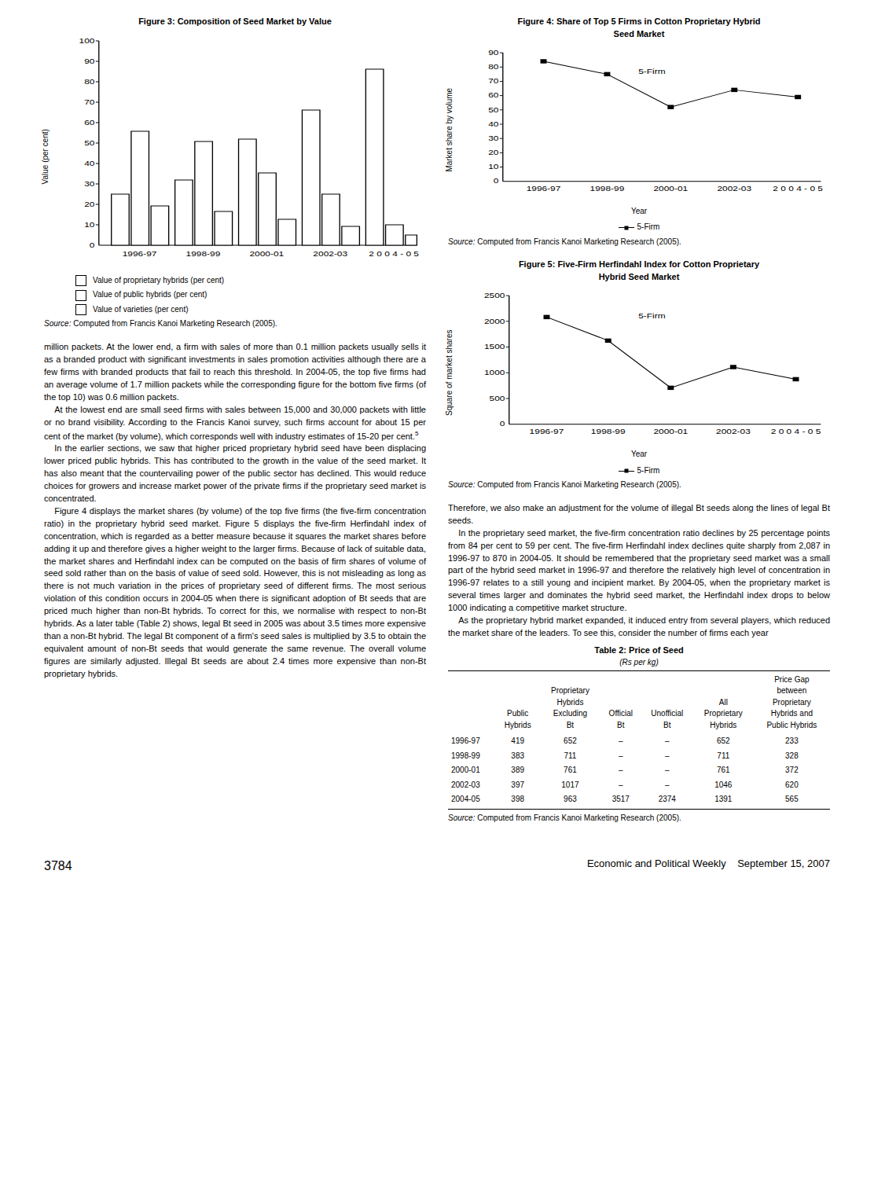Figure 3: Composition of Seed Market by Value
Value (per cent)
100 90 80 70 60 50 40 30 20 10 0 1996-97 1998-99 2000-01 2002-03 2 0 0 4 - 0 5
Value of proprietary hybrids (per cent)
Value of public hybrids (per cent)
Value of varieties (per cent)
Source: Computed from Francis Kanoi Marketing Research (2005).
million packets. At the lower end, a firm with sales of more than 0.1 million packets usually sells it as a branded product with significant investments in sales promotion activities although there are a few firms with branded products that fail to reach this threshold. In 2004-05, the top five firms had an average volume of 1.7 million packets while the corresponding figure for the bottom five firms (of the top 10) was 0.6 million packets.
At the lowest end are small seed firms with sales between 15,000 and 30,000 packets with little or no brand visibility. According to the Francis Kanoi survey, such firms account for about 15 per cent of the market (by volume), which corresponds well with industry estimates of 15-20 per cent.5
In the earlier sections, we saw that higher priced proprietary hybrid seed have been displacing lower priced public hybrids. This has contributed to the growth in the value of the seed market. It has also meant that the countervailing power of the public sector has declined. This would reduce choices for growers and increase market power of the private firms if the proprietary seed market is concentrated.
Figure 4 displays the market shares (by volume) of the top five firms (the five-firm concentration ratio) in the proprietary hybrid seed market. Figure 5 displays the five-firm Herfindahl index of concentration, which is regarded as a better measure because it squares the market shares before adding it up and therefore gives a higher weight to the larger firms. Because of lack of suitable data, the market shares and Herfindahl index can be computed on the basis of firm shares of volume of seed sold rather than on the basis of value of seed sold. However, this is not misleading as long as there is not much variation in the prices of proprietary seed of different firms. The most serious violation of this condition occurs in 2004-05 when there is significant adoption of Bt seeds that are priced much higher than non-Bt hybrids. To correct for this, we normalise with respect to non-Bt hybrids. As a later table (Table 2) shows, legal Bt seed in 2005 was about 3.5 times more expensive than a non-Bt hybrid. The legal Bt component of a firm's seed sales is multiplied by 3.5 to obtain the equivalent amount of non-Bt seeds that would generate the same revenue. The overall volume figures are similarly adjusted. Illegal Bt seeds are about 2.4 times more expensive than non-Bt proprietary hybrids.
Figure 4: Share of Top 5 Firms in Cotton Proprietary Hybrid
Seed Market
Market share by volume
90 80 70 60 50 40 30 20 10 0 5-Firm 1996-97 1998-99 2000-01 2002-03 2 0 0 4 - 0 5
Year
5-Firm
Source: Computed from Francis Kanoi Marketing Research (2005).
Figure 5: Five-Firm Herfindahl Index for Cotton Proprietary
Hybrid Seed Market
Square of market shares
2500 2000 1500 1000 500 0 5-Firm 1996-97 1998-99 2000-01 2002-03 2 0 0 4 - 0 5
Year
5-Firm
Source: Computed from Francis Kanoi Marketing Research (2005).
Therefore, we also make an adjustment for the volume of illegal Bt seeds along the lines of legal Bt seeds.
In the proprietary seed market, the five-firm concentration ratio declines by 25 percentage points from 84 per cent to 59 per cent. The five-firm Herfindahl index declines quite sharply from 2,087 in 1996-97 to 870 in 2004-05. It should be remembered that the proprietary seed market was a small part of the hybrid seed market in 1996-97 and therefore the relatively high level of concentration in 1996-97 relates to a still young and incipient market. By 2004-05, when the proprietary market is several times larger and dominates the hybrid seed market, the Herfindahl index drops to below 1000 indicating a competitive market structure.
As the proprietary hybrid market expanded, it induced entry from several players, which reduced the market share of the leaders. To see this, consider the number of firms each year
Table 2: Price of Seed (Rs per kg)
| | Public Hybrids | Proprietary Hybrids Excluding Bt | Official Bt | Unofficial Bt | All Proprietary Hybrids | Price Gap between Proprietary Hybrids and Public Hybrids |
| --- | --- | --- | --- | --- | --- | --- |
| 1996-97 | 419 | 652 | – | – | 652 | 233 |
| 1998-99 | 383 | 711 | – | – | 711 | 328 |
| 2000-01 | 389 | 761 | – | – | 761 | 372 |
| 2002-03 | 397 | 1017 | – | – | 1046 | 620 |
| 2004-05 | 398 | 963 | 3517 | 2374 | 1391 | 565 |
Source: Computed from Francis Kanoi Marketing Research (2005).
3784
Economic and Political Weekly September 15, 2007